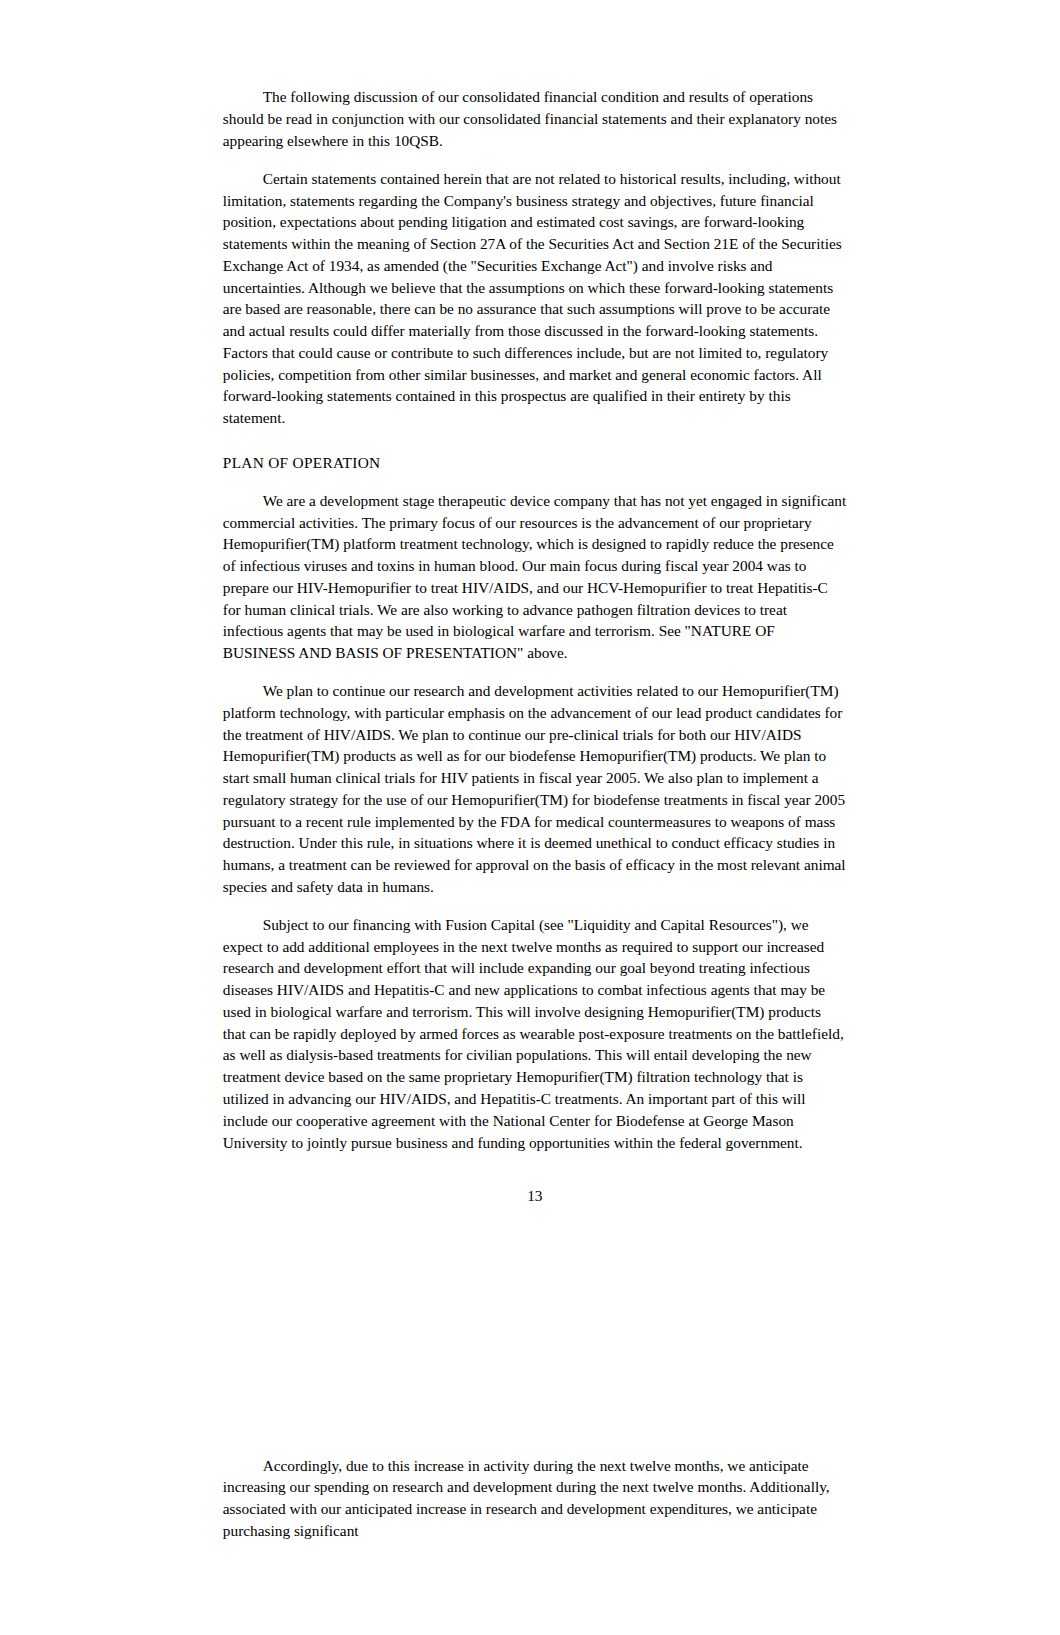The following discussion of our consolidated financial condition and results of operations should be read in conjunction with our consolidated financial statements and their explanatory notes appearing elsewhere in this 10QSB.
Certain statements contained herein that are not related to historical results, including, without limitation, statements regarding the Company's business strategy and objectives, future financial position, expectations about pending litigation and estimated cost savings, are forward-looking statements within the meaning of Section 27A of the Securities Act and Section 21E of the Securities Exchange Act of 1934, as amended (the "Securities Exchange Act") and involve risks and uncertainties. Although we believe that the assumptions on which these forward-looking statements are based are reasonable, there can be no assurance that such assumptions will prove to be accurate and actual results could differ materially from those discussed in the forward-looking statements. Factors that could cause or contribute to such differences include, but are not limited to, regulatory policies, competition from other similar businesses, and market and general economic factors. All forward-looking statements contained in this prospectus are qualified in their entirety by this statement.
PLAN OF OPERATION
We are a development stage therapeutic device company that has not yet engaged in significant commercial activities. The primary focus of our resources is the advancement of our proprietary Hemopurifier(TM) platform treatment technology, which is designed to rapidly reduce the presence of infectious viruses and toxins in human blood. Our main focus during fiscal year 2004 was to prepare our HIV-Hemopurifier to treat HIV/AIDS, and our HCV-Hemopurifier to treat Hepatitis-C for human clinical trials. We are also working to advance pathogen filtration devices to treat infectious agents that may be used in biological warfare and terrorism. See "NATURE OF BUSINESS AND BASIS OF PRESENTATION" above.
We plan to continue our research and development activities related to our Hemopurifier(TM) platform technology, with particular emphasis on the advancement of our lead product candidates for the treatment of HIV/AIDS. We plan to continue our pre-clinical trials for both our HIV/AIDS Hemopurifier(TM) products as well as for our biodefense Hemopurifier(TM) products. We plan to start small human clinical trials for HIV patients in fiscal year 2005. We also plan to implement a regulatory strategy for the use of our Hemopurifier(TM) for biodefense treatments in fiscal year 2005 pursuant to a recent rule implemented by the FDA for medical countermeasures to weapons of mass destruction. Under this rule, in situations where it is deemed unethical to conduct efficacy studies in humans, a treatment can be reviewed for approval on the basis of efficacy in the most relevant animal species and safety data in humans.
Subject to our financing with Fusion Capital (see "Liquidity and Capital Resources"), we expect to add additional employees in the next twelve months as required to support our increased research and development effort that will include expanding our goal beyond treating infectious diseases HIV/AIDS and Hepatitis-C and new applications to combat infectious agents that may be used in biological warfare and terrorism. This will involve designing Hemopurifier(TM) products that can be rapidly deployed by armed forces as wearable post-exposure treatments on the battlefield, as well as dialysis-based treatments for civilian populations. This will entail developing the new treatment device based on the same proprietary Hemopurifier(TM) filtration technology that is utilized in advancing our HIV/AIDS, and Hepatitis-C treatments. An important part of this will include our cooperative agreement with the National Center for Biodefense at George Mason University to jointly pursue business and funding opportunities within the federal government.
13
Accordingly, due to this increase in activity during the next twelve months, we anticipate increasing our spending on research and development during the next twelve months. Additionally, associated with our anticipated increase in research and development expenditures, we anticipate purchasing significant